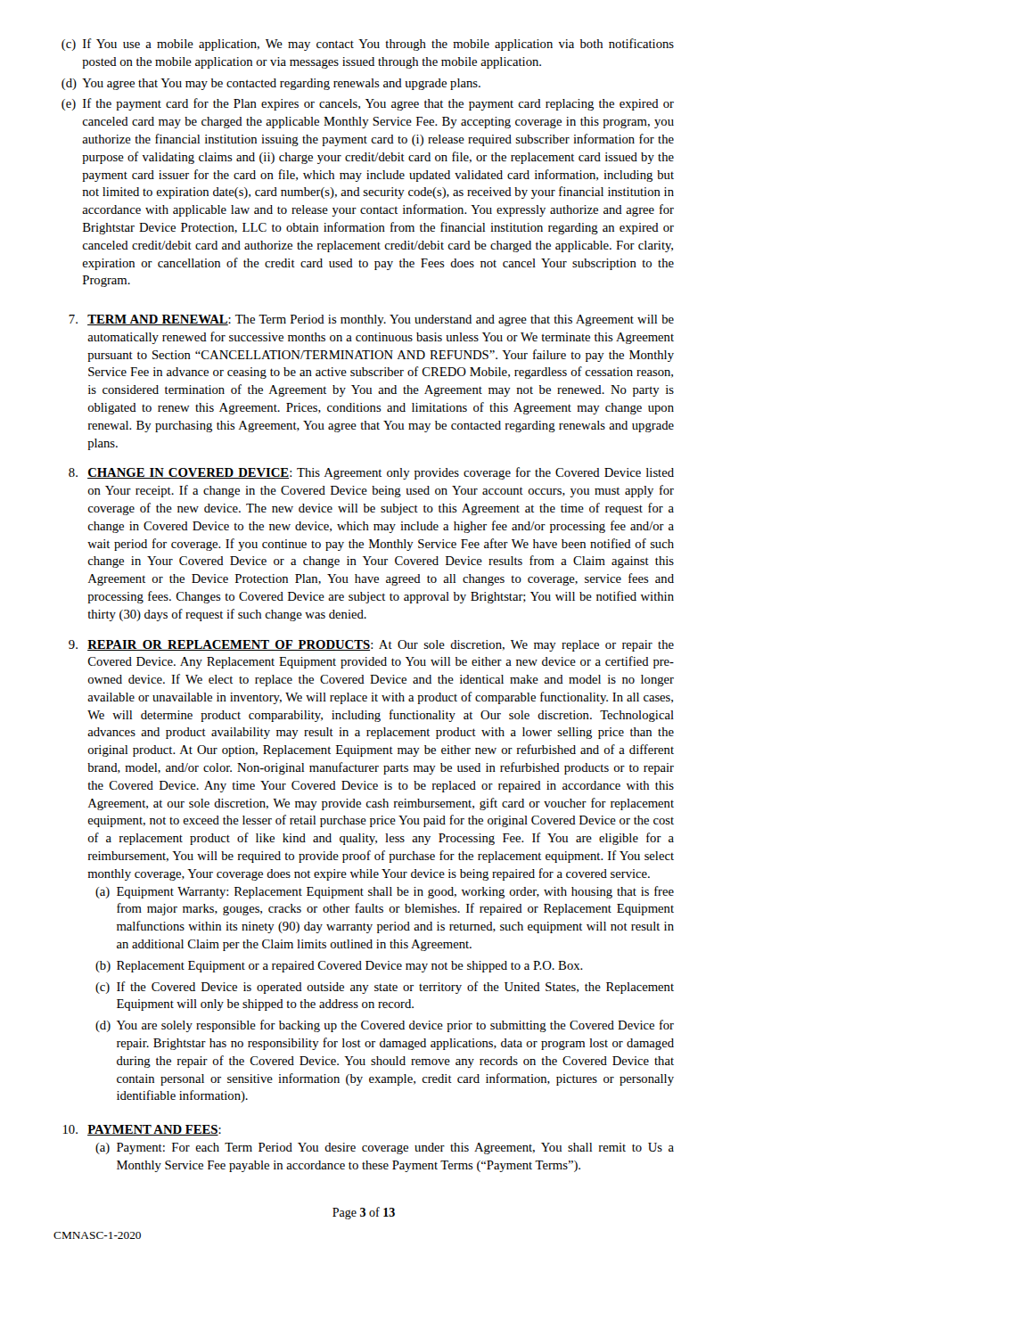(c) If You use a mobile application, We may contact You through the mobile application via both notifications posted on the mobile application or via messages issued through the mobile application.
(d) You agree that You may be contacted regarding renewals and upgrade plans.
(e) If the payment card for the Plan expires or cancels, You agree that the payment card replacing the expired or canceled card may be charged the applicable Monthly Service Fee. By accepting coverage in this program, you authorize the financial institution issuing the payment card to (i) release required subscriber information for the purpose of validating claims and (ii) charge your credit/debit card on file, or the replacement card issued by the payment card issuer for the card on file, which may include updated validated card information, including but not limited to expiration date(s), card number(s), and security code(s), as received by your financial institution in accordance with applicable law and to release your contact information. You expressly authorize and agree for Brightstar Device Protection, LLC to obtain information from the financial institution regarding an expired or canceled credit/debit card and authorize the replacement credit/debit card be charged the applicable. For clarity, expiration or cancellation of the credit card used to pay the Fees does not cancel Your subscription to the Program.
7. TERM AND RENEWAL: The Term Period is monthly. You understand and agree that this Agreement will be automatically renewed for successive months on a continuous basis unless You or We terminate this Agreement pursuant to Section “CANCELLATION/TERMINATION AND REFUNDS”. Your failure to pay the Monthly Service Fee in advance or ceasing to be an active subscriber of CREDO Mobile, regardless of cessation reason, is considered termination of the Agreement by You and the Agreement may not be renewed. No party is obligated to renew this Agreement. Prices, conditions and limitations of this Agreement may change upon renewal. By purchasing this Agreement, You agree that You may be contacted regarding renewals and upgrade plans.
8. CHANGE IN COVERED DEVICE: This Agreement only provides coverage for the Covered Device listed on Your receipt. If a change in the Covered Device being used on Your account occurs, you must apply for coverage of the new device. The new device will be subject to this Agreement at the time of request for a change in Covered Device to the new device, which may include a higher fee and/or processing fee and/or a wait period for coverage. If you continue to pay the Monthly Service Fee after We have been notified of such change in Your Covered Device or a change in Your Covered Device results from a Claim against this Agreement or the Device Protection Plan, You have agreed to all changes to coverage, service fees and processing fees. Changes to Covered Device are subject to approval by Brightstar; You will be notified within thirty (30) days of request if such change was denied.
9. REPAIR OR REPLACEMENT OF PRODUCTS: At Our sole discretion, We may replace or repair the Covered Device. Any Replacement Equipment provided to You will be either a new device or a certified pre-owned device. If We elect to replace the Covered Device and the identical make and model is no longer available or unavailable in inventory, We will replace it with a product of comparable functionality. In all cases, We will determine product comparability, including functionality at Our sole discretion. Technological advances and product availability may result in a replacement product with a lower selling price than the original product. At Our option, Replacement Equipment may be either new or refurbished and of a different brand, model, and/or color. Non-original manufacturer parts may be used in refurbished products or to repair the Covered Device. Any time Your Covered Device is to be replaced or repaired in accordance with this Agreement, at our sole discretion, We may provide cash reimbursement, gift card or voucher for replacement equipment, not to exceed the lesser of retail purchase price You paid for the original Covered Device or the cost of a replacement product of like kind and quality, less any Processing Fee. If You are eligible for a reimbursement, You will be required to provide proof of purchase for the replacement equipment. If You select monthly coverage, Your coverage does not expire while Your device is being repaired for a covered service.
(a) Equipment Warranty: Replacement Equipment shall be in good, working order, with housing that is free from major marks, gouges, cracks or other faults or blemishes. If repaired or Replacement Equipment malfunctions within its ninety (90) day warranty period and is returned, such equipment will not result in an additional Claim per the Claim limits outlined in this Agreement.
(b) Replacement Equipment or a repaired Covered Device may not be shipped to a P.O. Box.
(c) If the Covered Device is operated outside any state or territory of the United States, the Replacement Equipment will only be shipped to the address on record.
(d) You are solely responsible for backing up the Covered device prior to submitting the Covered Device for repair. Brightstar has no responsibility for lost or damaged applications, data or program lost or damaged during the repair of the Covered Device. You should remove any records on the Covered Device that contain personal or sensitive information (by example, credit card information, pictures or personally identifiable information).
10. PAYMENT AND FEES:
(a) Payment: For each Term Period You desire coverage under this Agreement, You shall remit to Us a Monthly Service Fee payable in accordance to these Payment Terms (“Payment Terms”).
Page 3 of 13
CMNASC-1-2020